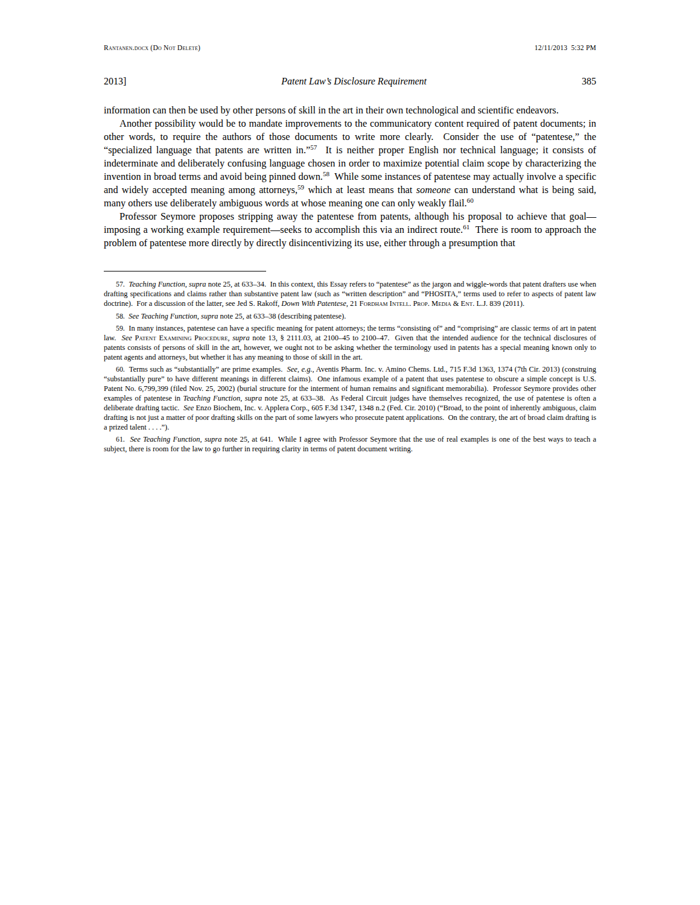Rantanen.docx (Do Not Delete) 12/11/2013 5:32 PM
2013] Patent Law’s Disclosure Requirement 385
information can then be used by other persons of skill in the art in their own technological and scientific endeavors.
Another possibility would be to mandate improvements to the communicatory content required of patent documents; in other words, to require the authors of those documents to write more clearly. Consider the use of “patentese,” the “specialized language that patents are written in.”57 It is neither proper English nor technical language; it consists of indeterminate and deliberately confusing language chosen in order to maximize potential claim scope by characterizing the invention in broad terms and avoid being pinned down.58 While some instances of patentese may actually involve a specific and widely accepted meaning among attorneys,59 which at least means that someone can understand what is being said, many others use deliberately ambiguous words at whose meaning one can only weakly flail.60
Professor Seymore proposes stripping away the patentese from patents, although his proposal to achieve that goal—imposing a working example requirement—seeks to accomplish this via an indirect route.61 There is room to approach the problem of patentese more directly by directly disincentivizing its use, either through a presumption that
57. Teaching Function, supra note 25, at 633–34. In this context, this Essay refers to “patentese” as the jargon and wiggle-words that patent drafters use when drafting specifications and claims rather than substantive patent law (such as “written description” and “PHOSITA,” terms used to refer to aspects of patent law doctrine). For a discussion of the latter, see Jed S. Rakoff, Down With Patentese, 21 Fordham Intell. Prop. Media & Ent. L.J. 839 (2011).
58. See Teaching Function, supra note 25, at 633–38 (describing patentese).
59. In many instances, patentese can have a specific meaning for patent attorneys; the terms “consisting of” and “comprising” are classic terms of art in patent law. See Patent Examining Procedure, supra note 13, § 2111.03, at 2100–45 to 2100–47. Given that the intended audience for the technical disclosures of patents consists of persons of skill in the art, however, we ought not to be asking whether the terminology used in patents has a special meaning known only to patent agents and attorneys, but whether it has any meaning to those of skill in the art.
60. Terms such as “substantially” are prime examples. See, e.g., Aventis Pharm. Inc. v. Amino Chems. Ltd., 715 F.3d 1363, 1374 (7th Cir. 2013) (construing “substantially pure” to have different meanings in different claims). One infamous example of a patent that uses patentese to obscure a simple concept is U.S. Patent No. 6,799,399 (filed Nov. 25, 2002) (burial structure for the interment of human remains and significant memorabilia). Professor Seymore provides other examples of patentese in Teaching Function, supra note 25, at 633–38. As Federal Circuit judges have themselves recognized, the use of patentese is often a deliberate drafting tactic. See Enzo Biochem, Inc. v. Applera Corp., 605 F.3d 1347, 1348 n.2 (Fed. Cir. 2010) (“Broad, to the point of inherently ambiguous, claim drafting is not just a matter of poor drafting skills on the part of some lawyers who prosecute patent applications. On the contrary, the art of broad claim drafting is a prized talent . . . .”).
61. See Teaching Function, supra note 25, at 641. While I agree with Professor Seymore that the use of real examples is one of the best ways to teach a subject, there is room for the law to go further in requiring clarity in terms of patent document writing.